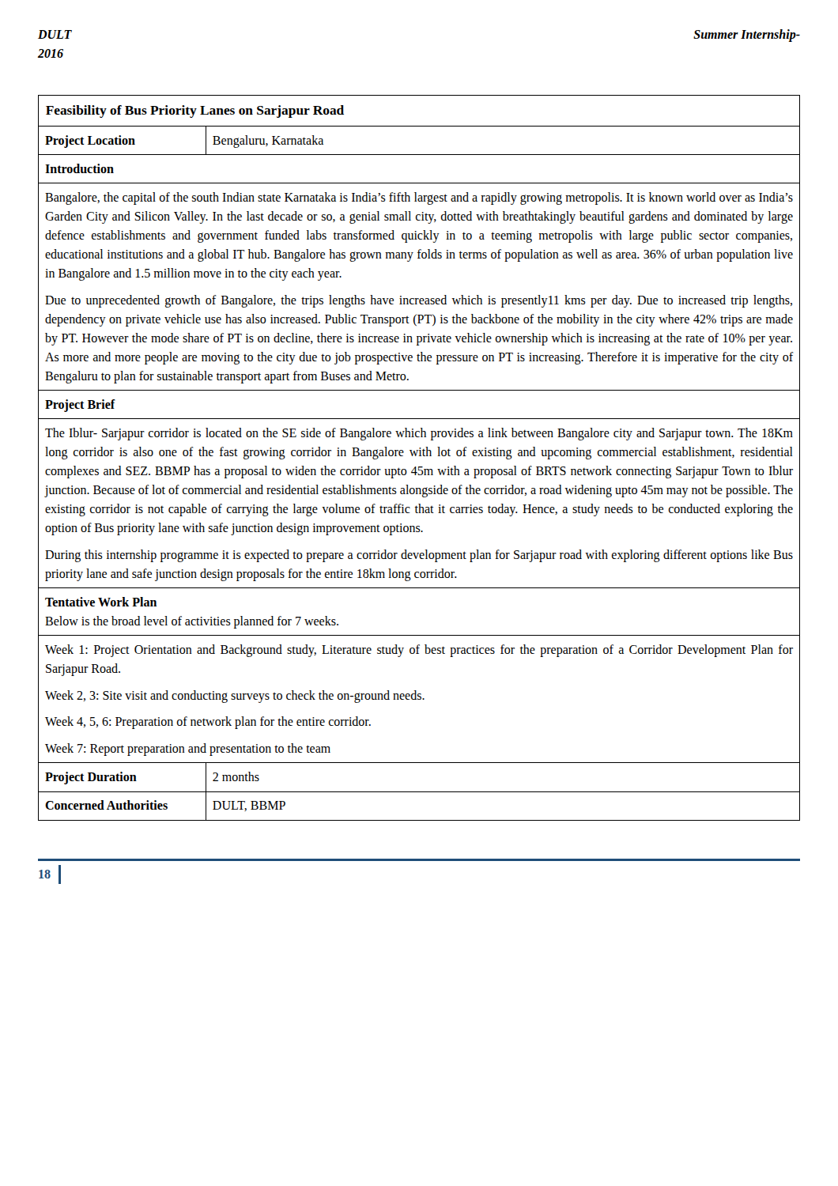DULT
2016
Summer Internship-
| Feasibility of Bus Priority Lanes on Sarjapur Road |
| Project Location | Bengaluru, Karnataka |
| Introduction |
| Bangalore, the capital of the south Indian state Karnataka is India’s fifth largest and a rapidly growing metropolis. It is known world over as India’s Garden City and Silicon Valley. In the last decade or so, a genial small city, dotted with breathtakingly beautiful gardens and dominated by large defence establishments and government funded labs transformed quickly in to a teeming metropolis with large public sector companies, educational institutions and a global IT hub. Bangalore has grown many folds in terms of population as well as area. 36% of urban population live in Bangalore and 1.5 million move in to the city each year. Due to unprecedented growth of Bangalore, the trips lengths have increased which is presently11 kms per day. Due to increased trip lengths, dependency on private vehicle use has also increased. Public Transport (PT) is the backbone of the mobility in the city where 42% trips are made by PT. However the mode share of PT is on decline, there is increase in private vehicle ownership which is increasing at the rate of 10% per year. As more and more people are moving to the city due to job prospective the pressure on PT is increasing. Therefore it is imperative for the city of Bengaluru to plan for sustainable transport apart from Buses and Metro. |
| Project Brief |
| The Iblur- Sarjapur corridor is located on the SE side of Bangalore which provides a link between Bangalore city and Sarjapur town. The 18Km long corridor is also one of the fast growing corridor in Bangalore with lot of existing and upcoming commercial establishment, residential complexes and SEZ. BBMP has a proposal to widen the corridor upto 45m with a proposal of BRTS network connecting Sarjapur Town to Iblur junction. Because of lot of commercial and residential establishments alongside of the corridor, a road widening upto 45m may not be possible. The existing corridor is not capable of carrying the large volume of traffic that it carries today. Hence, a study needs to be conducted exploring the option of Bus priority lane with safe junction design improvement options. During this internship programme it is expected to prepare a corridor development plan for Sarjapur road with exploring different options like Bus priority lane and safe junction design proposals for the entire 18km long corridor. |
| Tentative Work Plan Below is the broad level of activities planned for 7 weeks. |
| Week 1: Project Orientation and Background study, Literature study of best practices for the preparation of a Corridor Development Plan for Sarjapur Road. Week 2, 3: Site visit and conducting surveys to check the on-ground needs. Week 4, 5, 6: Preparation of network plan for the entire corridor. Week 7: Report preparation and presentation to the team |
| Project Duration | 2 months |
| Concerned Authorities | DULT, BBMP |
18